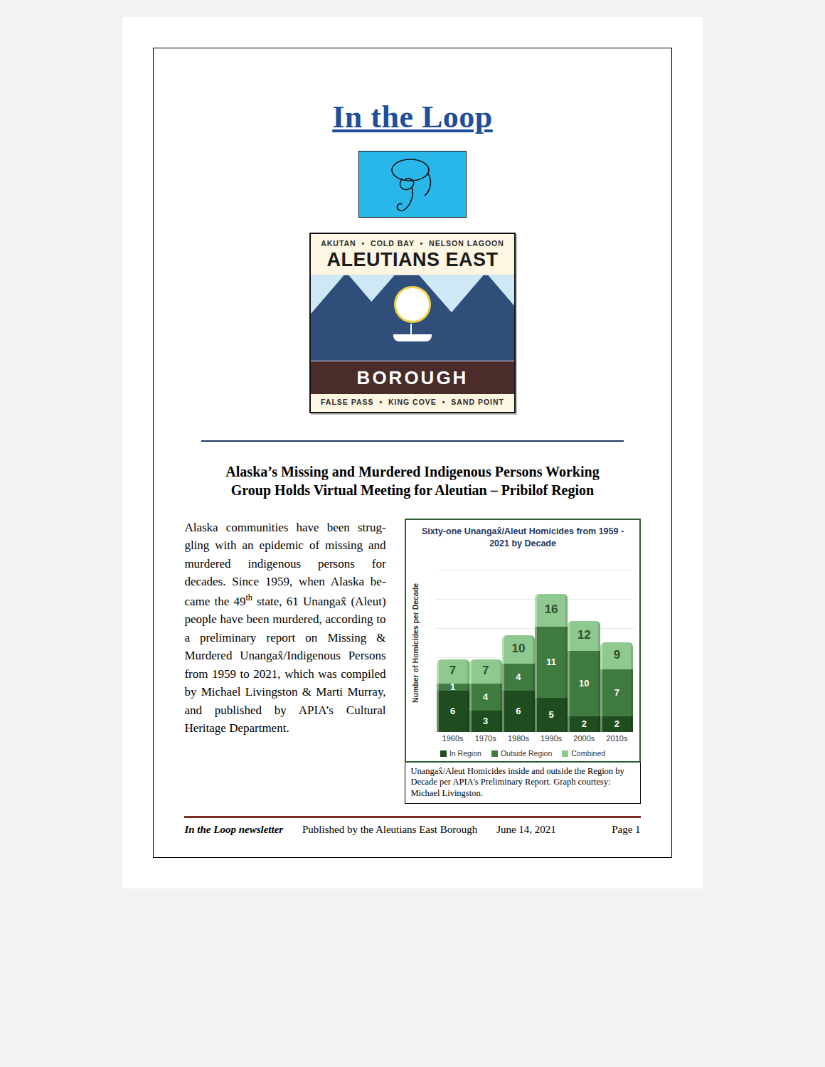In the Loop
AKUTAN • COLD BAY • NELSON LAGOON
ALEUTIANS EAST
BOROUGH
FALSE PASS • KING COVE • SAND POINT
Alaska’s Missing and Murdered Indigenous Persons Working
Group Holds Virtual Meeting for Aleutian – Pribilof Region
Alaska communities have been struggling with an epidemic of missing and murdered indigenous persons for decades. Since 1959, when Alaska became the 49th state, 61 Unangax̂ (Aleut) people have been murdered, according to a preliminary report on Missing & Murdered Unangax̂/Indigenous Persons from 1959 to 2021, which was compiled by Michael Livingston & Marti Murray, and published by APIA’s Cultural Heritage Department.
Sixty-one Unangax̂/Aleut Homicides from 1959 - 2021 by Decade
Number of Homicides per Decade
7
1
6
7
4
3
10
4
6
16
11
5
12
10
2
9
7
2
1960s 1970s 1980s 1990s 2000s 2010s
In Region Outside Region Combined
Unangax̂/Aleut Homicides inside and outside the Region by Decade per APIA's Preliminary Report. Graph courtesy: Michael Livingston.
In the Loop newsletter Published by the Aleutians East Borough June 14, 2021 Page 1